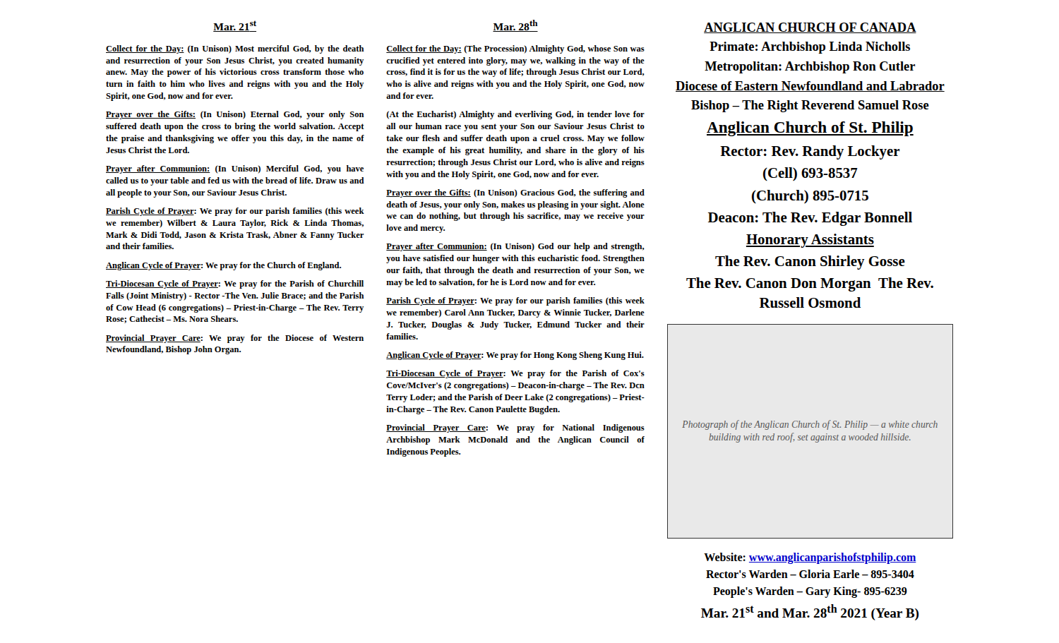Mar. 21st
Collect for the Day: (In Unison) Most merciful God, by the death and resurrection of your Son Jesus Christ, you created humanity anew. May the power of his victorious cross transform those who turn in faith to him who lives and reigns with you and the Holy Spirit, one God, now and for ever.
Prayer over the Gifts: (In Unison) Eternal God, your only Son suffered death upon the cross to bring the world salvation. Accept the praise and thanksgiving we offer you this day, in the name of Jesus Christ the Lord.
Prayer after Communion: (In Unison) Merciful God, you have called us to your table and fed us with the bread of life. Draw us and all people to your Son, our Saviour Jesus Christ.
Parish Cycle of Prayer: We pray for our parish families (this week we remember) Wilbert & Laura Taylor, Rick & Linda Thomas, Mark & Didi Todd, Jason & Krista Trask, Abner & Fanny Tucker and their families.
Anglican Cycle of Prayer: We pray for the Church of England.
Tri-Diocesan Cycle of Prayer: We pray for the Parish of Churchill Falls (Joint Ministry) - Rector -The Ven. Julie Brace; and the Parish of Cow Head (6 congregations) – Priest-in-Charge – The Rev. Terry Rose; Cathecist – Ms. Nora Shears.
Provincial Prayer Care: We pray for the Diocese of Western Newfoundland, Bishop John Organ.
Mar. 28th
Collect for the Day: (The Procession) Almighty God, whose Son was crucified yet entered into glory, may we, walking in the way of the cross, find it is for us the way of life; through Jesus Christ our Lord, who is alive and reigns with you and the Holy Spirit, one God, now and for ever.
(At the Eucharist) Almighty and everliving God, in tender love for all our human race you sent your Son our Saviour Jesus Christ to take our flesh and suffer death upon a cruel cross. May we follow the example of his great humility, and share in the glory of his resurrection; through Jesus Christ our Lord, who is alive and reigns with you and the Holy Spirit, one God, now and for ever.
Prayer over the Gifts: (In Unison) Gracious God, the suffering and death of Jesus, your only Son, makes us pleasing in your sight. Alone we can do nothing, but through his sacrifice, may we receive your love and mercy.
Prayer after Communion: (In Unison) God our help and strength, you have satisfied our hunger with this eucharistic food. Strengthen our faith, that through the death and resurrection of your Son, we may be led to salvation, for he is Lord now and for ever.
Parish Cycle of Prayer: We pray for our parish families (this week we remember) Carol Ann Tucker, Darcy & Winnie Tucker, Darlene J. Tucker, Douglas & Judy Tucker, Edmund Tucker and their families.
Anglican Cycle of Prayer: We pray for Hong Kong Sheng Kung Hui.
Tri-Diocesan Cycle of Prayer: We pray for the Parish of Cox's Cove/McIver's (2 congregations) – Deacon-in-charge – The Rev. Dcn Terry Loder; and the Parish of Deer Lake (2 congregations) – Priest-in-Charge – The Rev. Canon Paulette Bugden.
Provincial Prayer Care: We pray for National Indigenous Archbishop Mark McDonald and the Anglican Council of Indigenous Peoples.
ANGLICAN CHURCH OF CANADA
Primate: Archbishop Linda Nicholls
Metropolitan: Archbishop Ron Cutler
Diocese of Eastern Newfoundland and Labrador
Bishop – The Right Reverend Samuel Rose
Anglican Church of St. Philip
Rector: Rev. Randy Lockyer
(Cell) 693-8537
(Church) 895-0715
Deacon: The Rev. Edgar Bonnell
Honorary Assistants
The Rev. Canon Shirley Gosse
The Rev. Canon Don Morgan The Rev. Russell Osmond
Photograph of the Anglican Church of St. Philip — a white church building with red roof, set against a wooded hillside.
Website: www.anglicanparishofstphilip.com
Rector's Warden – Gloria Earle – 895-3404
People's Warden – Gary King- 895-6239
Mar. 21st and Mar. 28th 2021 (Year B)